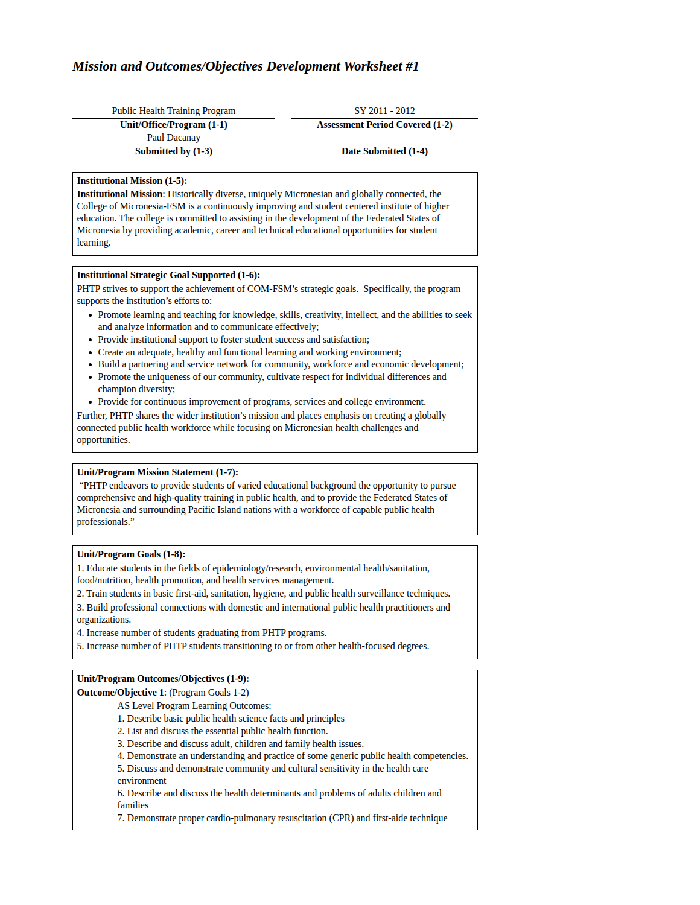Mission and Outcomes/Objectives Development Worksheet #1
| Public Health Training Program | | SY 2011 - 2012 |
| Unit/Office/Program (1-1) | | Assessment Period Covered (1-2) |
| Paul Dacanay | | |
| Submitted by (1-3) | | Date Submitted (1-4) |
Institutional Mission (1-5):
Institutional Mission: Historically diverse, uniquely Micronesian and globally connected, the College of Micronesia-FSM is a continuously improving and student centered institute of higher education. The college is committed to assisting in the development of the Federated States of Micronesia by providing academic, career and technical educational opportunities for student learning.
Institutional Strategic Goal Supported (1-6):
PHTP strives to support the achievement of COM-FSM’s strategic goals. Specifically, the program supports the institution’s efforts to:
Promote learning and teaching for knowledge, skills, creativity, intellect, and the abilities to seek and analyze information and to communicate effectively;
Provide institutional support to foster student success and satisfaction;
Create an adequate, healthy and functional learning and working environment;
Build a partnering and service network for community, workforce and economic development;
Promote the uniqueness of our community, cultivate respect for individual differences and champion diversity;
Provide for continuous improvement of programs, services and college environment.
Further, PHTP shares the wider institution’s mission and places emphasis on creating a globally connected public health workforce while focusing on Micronesian health challenges and opportunities.
Unit/Program Mission Statement (1-7):
“PHTP endeavors to provide students of varied educational background the opportunity to pursue comprehensive and high-quality training in public health, and to provide the Federated States of Micronesia and surrounding Pacific Island nations with a workforce of capable public health professionals.”
Unit/Program Goals (1-8):
1. Educate students in the fields of epidemiology/research, environmental health/sanitation, food/nutrition, health promotion, and health services management.
2. Train students in basic first-aid, sanitation, hygiene, and public health surveillance techniques.
3. Build professional connections with domestic and international public health practitioners and organizations.
4. Increase number of students graduating from PHTP programs.
5. Increase number of PHTP students transitioning to or from other health-focused degrees.
Unit/Program Outcomes/Objectives (1-9):
Outcome/Objective 1: (Program Goals 1-2)
AS Level Program Learning Outcomes:
1. Describe basic public health science facts and principles
2. List and discuss the essential public health function.
3. Describe and discuss adult, children and family health issues.
4. Demonstrate an understanding and practice of some generic public health competencies.
5. Discuss and demonstrate community and cultural sensitivity in the health care environment
6. Describe and discuss the health determinants and problems of adults children and families
7. Demonstrate proper cardio-pulmonary resuscitation (CPR) and first-aide technique